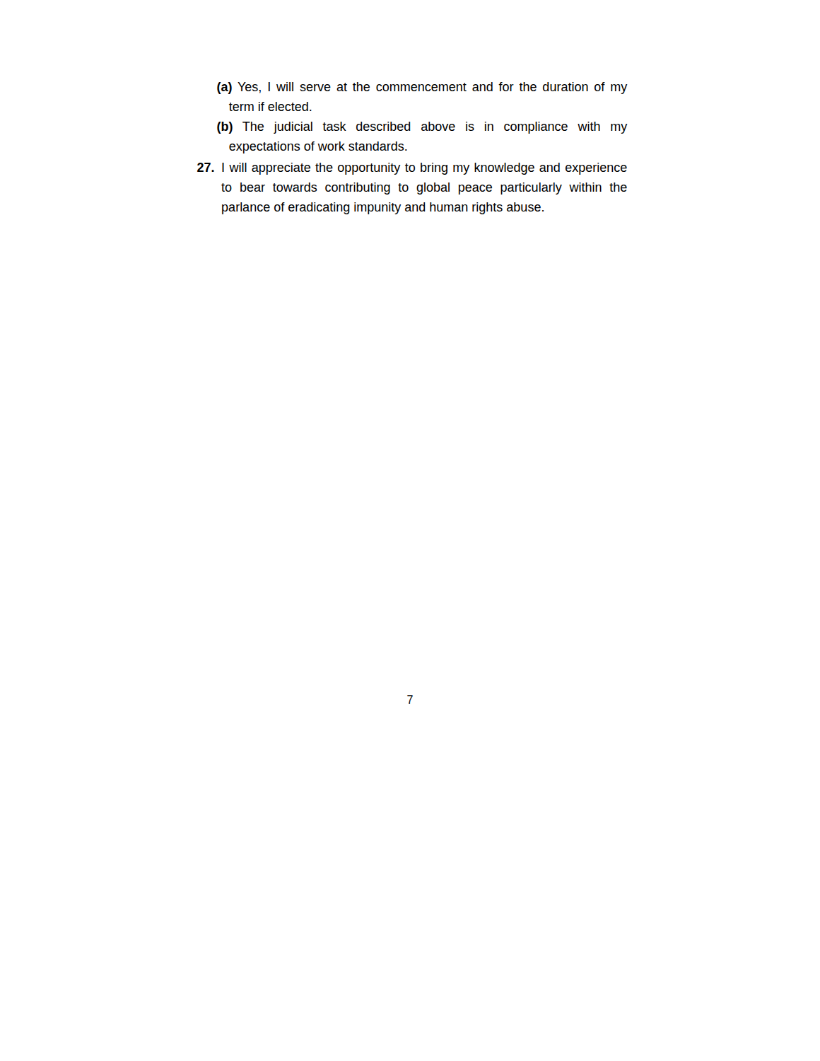(a) Yes, I will serve at the commencement and for the duration of my term if elected.
(b) The judicial task described above is in compliance with my expectations of work standards.
27.
I will appreciate the opportunity to bring my knowledge and experience to bear towards contributing to global peace particularly within the parlance of eradicating impunity and human rights abuse.
7